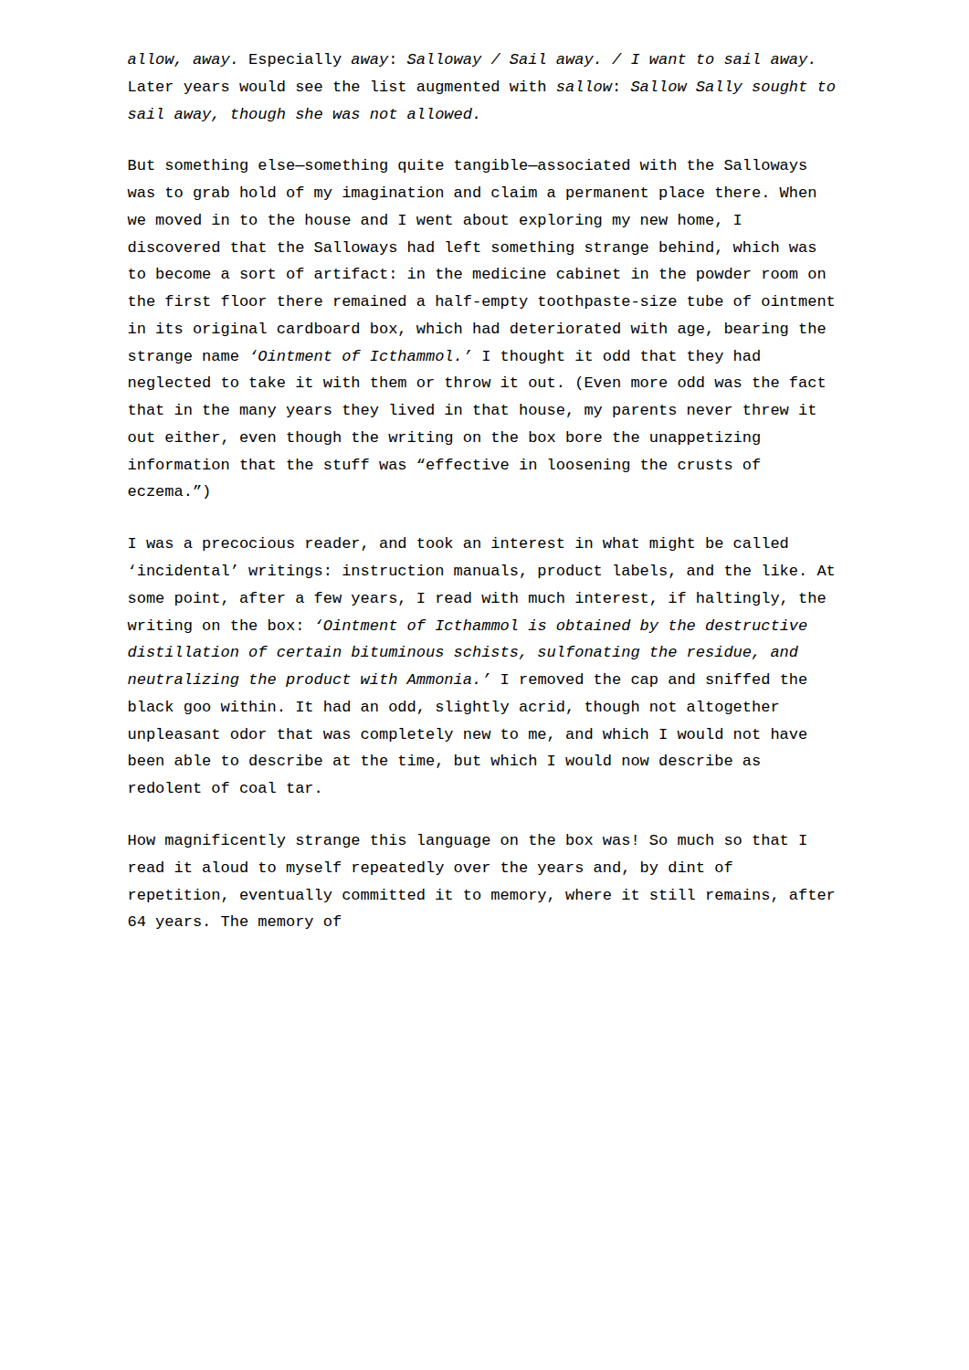allow, away. Especially away: Salloway / Sail away. / I want to sail away. Later years would see the list augmented with sallow: Sallow Sally sought to sail away, though she was not allowed.
But something else—something quite tangible—associated with the Salloways was to grab hold of my imagination and claim a permanent place there. When we moved in to the house and I went about exploring my new home, I discovered that the Salloways had left something strange behind, which was to become a sort of artifact: in the medicine cabinet in the powder room on the first floor there remained a half-empty toothpaste-size tube of ointment in its original cardboard box, which had deteriorated with age, bearing the strange name ‘Ointment of Icthammol.’ I thought it odd that they had neglected to take it with them or throw it out. (Even more odd was the fact that in the many years they lived in that house, my parents never threw it out either, even though the writing on the box bore the unappetizing information that the stuff was “effective in loosening the crusts of eczema.”)
I was a precocious reader, and took an interest in what might be called ‘incidental’ writings: instruction manuals, product labels, and the like. At some point, after a few years, I read with much interest, if haltingly, the writing on the box: ‘Ointment of Icthammol is obtained by the destructive distillation of certain bituminous schists, sulfonating the residue, and neutralizing the product with Ammonia.’ I removed the cap and sniffed the black goo within. It had an odd, slightly acrid, though not altogether unpleasant odor that was completely new to me, and which I would not have been able to describe at the time, but which I would now describe as redolent of coal tar.
How magnificently strange this language on the box was! So much so that I read it aloud to myself repeatedly over the years and, by dint of repetition, eventually committed it to memory, where it still remains, after 64 years. The memory of